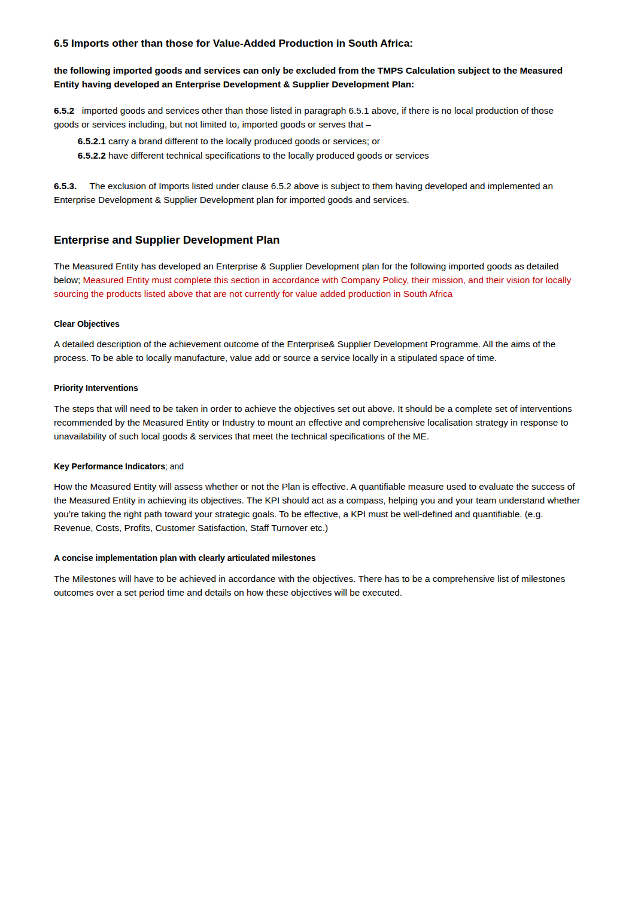6.5 Imports other than those for Value-Added Production in South Africa:
the following imported goods and services can only be excluded from the TMPS Calculation subject to the Measured Entity having developed an Enterprise Development & Supplier Development Plan:
6.5.2 imported goods and services other than those listed in paragraph 6.5.1 above, if there is no local production of those goods or services including, but not limited to, imported goods or serves that –
6.5.2.1 carry a brand different to the locally produced goods or services; or
6.5.2.2 have different technical specifications to the locally produced goods or services
6.5.3. The exclusion of Imports listed under clause 6.5.2 above is subject to them having developed and implemented an Enterprise Development & Supplier Development plan for imported goods and services.
Enterprise and Supplier Development Plan
The Measured Entity has developed an Enterprise & Supplier Development plan for the following imported goods as detailed below; Measured Entity must complete this section in accordance with Company Policy, their mission, and their vision for locally sourcing the products listed above that are not currently for value added production in South Africa
Clear Objectives
A detailed description of the achievement outcome of the Enterprise& Supplier Development Programme. All the aims of the process. To be able to locally manufacture, value add or source a service locally in a stipulated space of time.
Priority Interventions
The steps that will need to be taken in order to achieve the objectives set out above. It should be a complete set of interventions recommended by the Measured Entity or Industry to mount an effective and comprehensive localisation strategy in response to unavailability of such local goods & services that meet the technical specifications of the ME.
Key Performance Indicators; and
How the Measured Entity will assess whether or not the Plan is effective. A quantifiable measure used to evaluate the success of the Measured Entity in achieving its objectives. The KPI should act as a compass, helping you and your team understand whether you’re taking the right path toward your strategic goals. To be effective, a KPI must be well-defined and quantifiable. (e.g. Revenue, Costs, Profits, Customer Satisfaction, Staff Turnover etc.)
A concise implementation plan with clearly articulated milestones
The Milestones will have to be achieved in accordance with the objectives. There has to be a comprehensive list of milestones outcomes over a set period time and details on how these objectives will be executed.